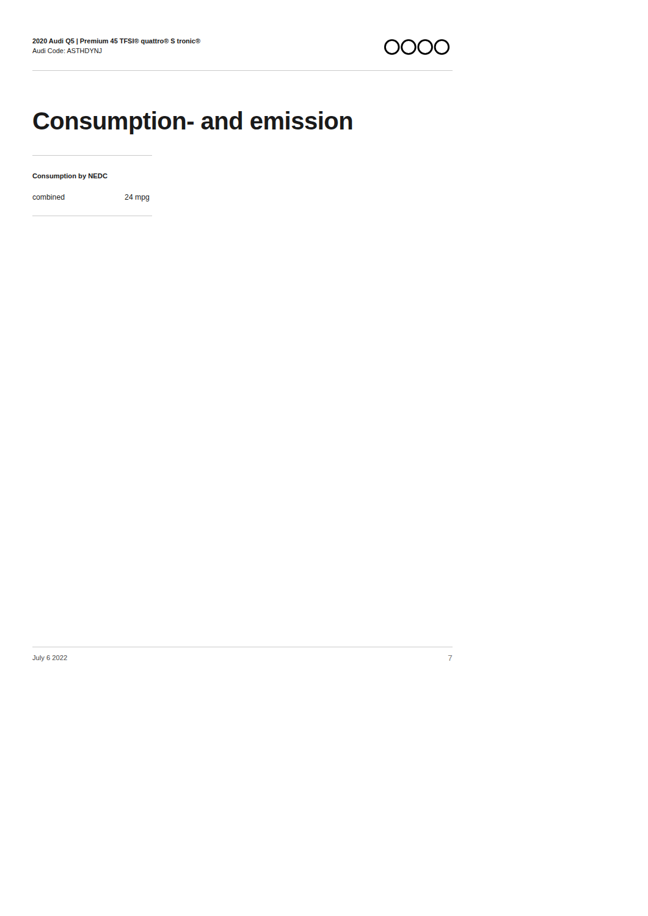2020 Audi Q5 | Premium 45 TFSI® quattro® S tronic®
Audi Code: ASTHDYNJ
Consumption- and emission
Consumption by NEDC
combined
24 mpg
July 6 2022
7